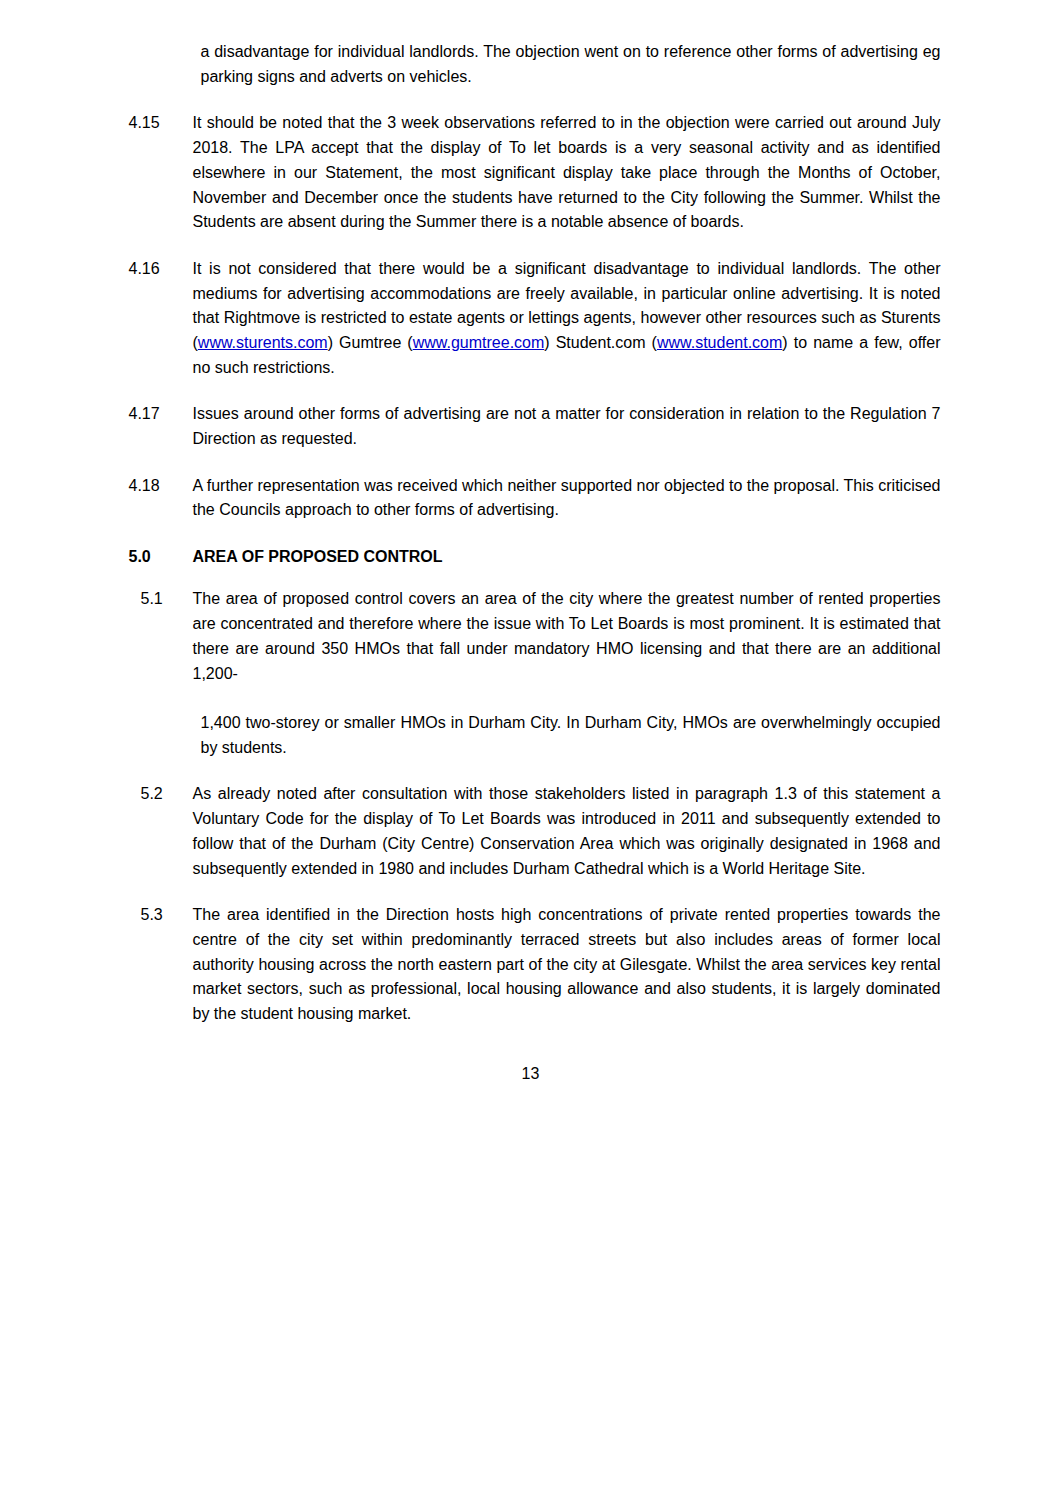a disadvantage for individual landlords. The objection went on to reference other forms of advertising eg parking signs and adverts on vehicles.
4.15
It should be noted that the 3 week observations referred to in the objection were carried out around July 2018. The LPA accept that the display of To let boards is a very seasonal activity and as identified elsewhere in our Statement, the most significant display take place through the Months of October, November and December once the students have returned to the City following the Summer. Whilst the Students are absent during the Summer there is a notable absence of boards.
4.16
It is not considered that there would be a significant disadvantage to individual landlords. The other mediums for advertising accommodations are freely available, in particular online advertising. It is noted that Rightmove is restricted to estate agents or lettings agents, however other resources such as Sturents (www.sturents.com) Gumtree (www.gumtree.com) Student.com (www.student.com) to name a few, offer no such restrictions.
4.17
Issues around other forms of advertising are not a matter for consideration in relation to the Regulation 7 Direction as requested.
4.18
A further representation was received which neither supported nor objected to the proposal. This criticised the Councils approach to other forms of advertising.
5.0
AREA OF PROPOSED CONTROL
5.1
The area of proposed control covers an area of the city where the greatest number of rented properties are concentrated and therefore where the issue with To Let Boards is most prominent. It is estimated that there are around 350 HMOs that fall under mandatory HMO licensing and that there are an additional 1,200-
1,400 two-storey or smaller HMOs in Durham City. In Durham City, HMOs are overwhelmingly occupied by students.
5.2
As already noted after consultation with those stakeholders listed in paragraph 1.3 of this statement a Voluntary Code for the display of To Let Boards was introduced in 2011 and subsequently extended to follow that of the Durham (City Centre) Conservation Area which was originally designated in 1968 and subsequently extended in 1980 and includes Durham Cathedral which is a World Heritage Site.
5.3
The area identified in the Direction hosts high concentrations of private rented properties towards the centre of the city set within predominantly terraced streets but also includes areas of former local authority housing across the north eastern part of the city at Gilesgate. Whilst the area services key rental market sectors, such as professional, local housing allowance and also students, it is largely dominated by the student housing market.
13